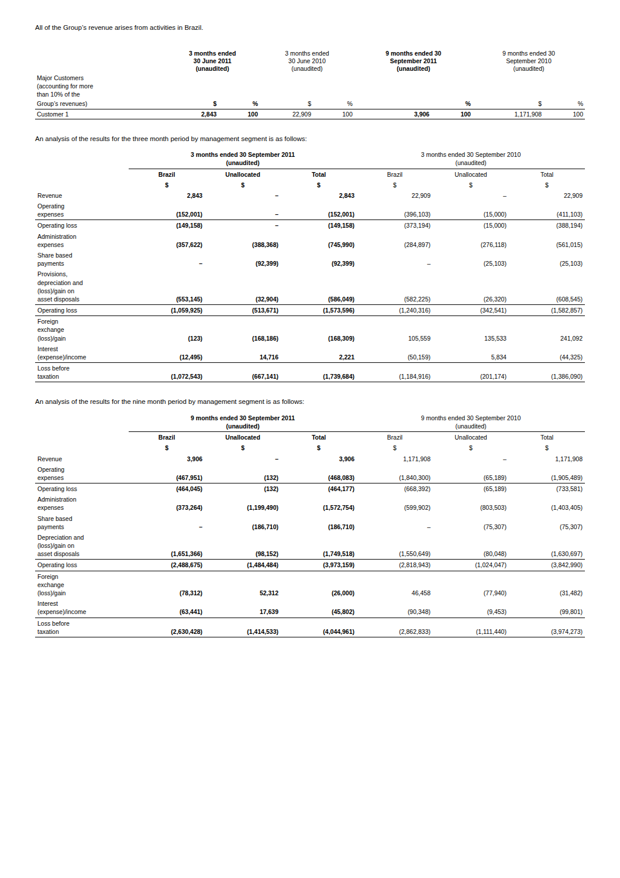All of the Group’s revenue arises from activities in Brazil.
| | 3 months ended 30 June 2011 (unaudited) | 3 months ended 30 June 2010 (unaudited) | 9 months ended 30 September 2011 (unaudited) | 9 months ended 30 September 2010 (unaudited) |
| Major Customers (accounting for more than 10% of the | |
| Group’s revenues) | $ | % | $ | % | | % | $ | % |
| Customer 1 | 2,843 | 100 | 22,909 | 100 | 3,906 | 100 | 1,171,908 | 100 |
An analysis of the results for the three month period by management segment is as follows:
| | 3 months ended 30 September 2011 (unaudited) | 3 months ended 30 September 2010 (unaudited) |
| --- | --- | --- |
| | Brazil | Unallocated | Total | Brazil | Unallocated | Total |
| | $ | $ | $ | $ | $ | $ |
| Revenue | 2,843 | – | 2,843 | 22,909 | – | 22,909 |
| Operating expenses | (152,001) | – | (152,001) | (396,103) | (15,000) | (411,103) |
| Operating loss | (149,158) | – | (149,158) | (373,194) | (15,000) | (388,194) |
| Administration expenses | (357,622) | (388,368) | (745,990) | (284,897) | (276,118) | (561,015) |
| Share based payments | – | (92,399) | (92,399) | – | (25,103) | (25,103) |
| Provisions, depreciation and (loss)/gain on asset disposals | (553,145) | (32,904) | (586,049) | (582,225) | (26,320) | (608,545) |
| Operating loss | (1,059,925) | (513,671) | (1,573,596) | (1,240,316) | (342,541) | (1,582,857) |
| Foreign exchange (loss)/gain | (123) | (168,186) | (168,309) | 105,559 | 135,533 | 241,092 |
| Interest (expense)/income | (12,495) | 14,716 | 2,221 | (50,159) | 5,834 | (44,325) |
| Loss before taxation | (1,072,543) | (667,141) | (1,739,684) | (1,184,916) | (201,174) | (1,386,090) |
An analysis of the results for the nine month period by management segment is as follows:
| | 9 months ended 30 September 2011 (unaudited) | 9 months ended 30 September 2010 (unaudited) |
| --- | --- | --- |
| | Brazil | Unallocated | Total | Brazil | Unallocated | Total |
| | $ | $ | $ | $ | $ | $ |
| Revenue | 3,906 | – | 3,906 | 1,171,908 | – | 1,171,908 |
| Operating expenses | (467,951) | (132) | (468,083) | (1,840,300) | (65,189) | (1,905,489) |
| Operating loss | (464,045) | (132) | (464,177) | (668,392) | (65,189) | (733,581) |
| Administration expenses | (373,264) | (1,199,490) | (1,572,754) | (599,902) | (803,503) | (1,403,405) |
| Share based payments | – | (186,710) | (186,710) | – | (75,307) | (75,307) |
| Depreciation and (loss)/gain on asset disposals | (1,651,366) | (98,152) | (1,749,518) | (1,550,649) | (80,048) | (1,630,697) |
| Operating loss | (2,488,675) | (1,484,484) | (3,973,159) | (2,818,943) | (1,024,047) | (3,842,990) |
| Foreign exchange (loss)/gain | (78,312) | 52,312 | (26,000) | 46,458 | (77,940) | (31,482) |
| Interest (expense)/income | (63,441) | 17,639 | (45,802) | (90,348) | (9,453) | (99,801) |
| Loss before taxation | (2,630,428) | (1,414,533) | (4,044,961) | (2,862,833) | (1,111,440) | (3,974,273) |